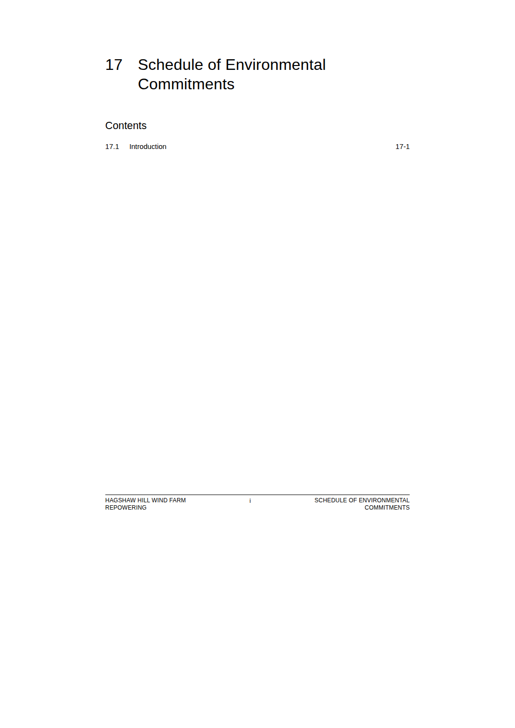17 Schedule of Environmental Commitments
Contents
17.1 Introduction 17-1
HAGSHAW HILL WIND FARM REPOWERING
i
SCHEDULE OF ENVIRONMENTAL COMMITMENTS